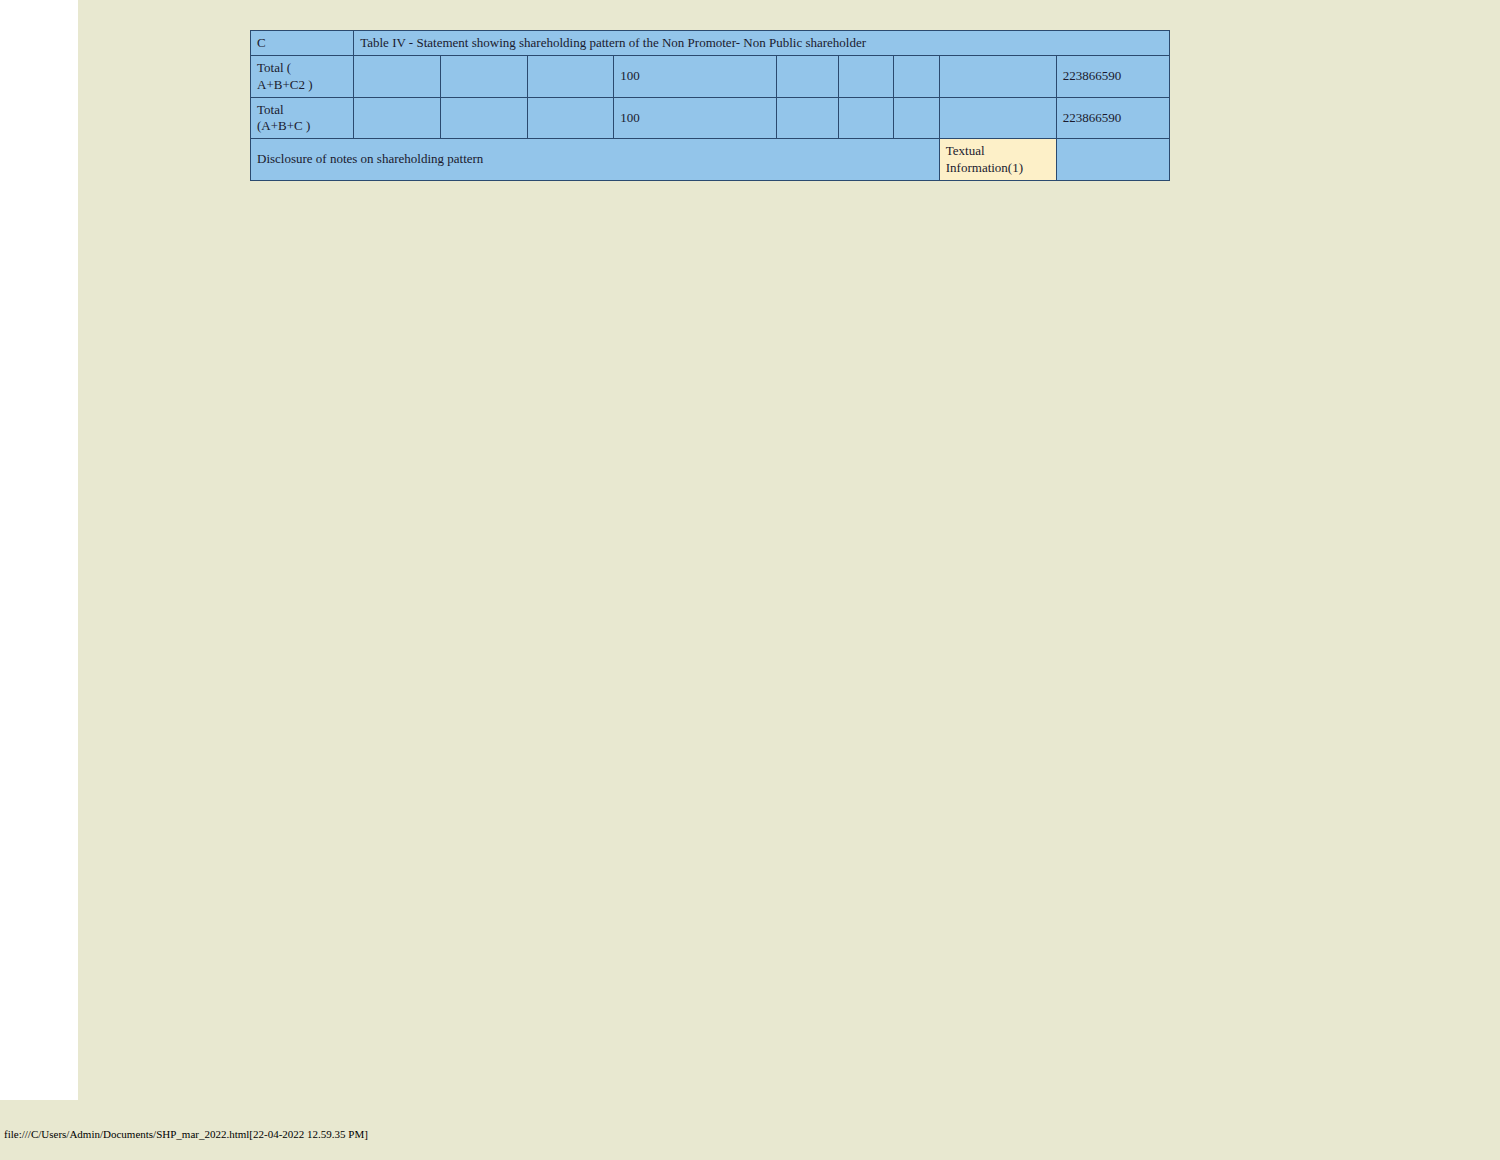| C | Table IV - Statement showing shareholding pattern of the Non Promoter- Non Public shareholder |
| Total ( A+B+C2 ) | | | | 100 | | | | | 223866590 |
| Total (A+B+C ) | | | | 100 | | | | | 223866590 |
| Disclosure of notes on shareholding pattern | Textual Information(1) | |
file:///C/Users/Admin/Documents/SHP_mar_2022.html[22-04-2022 12.59.35 PM]